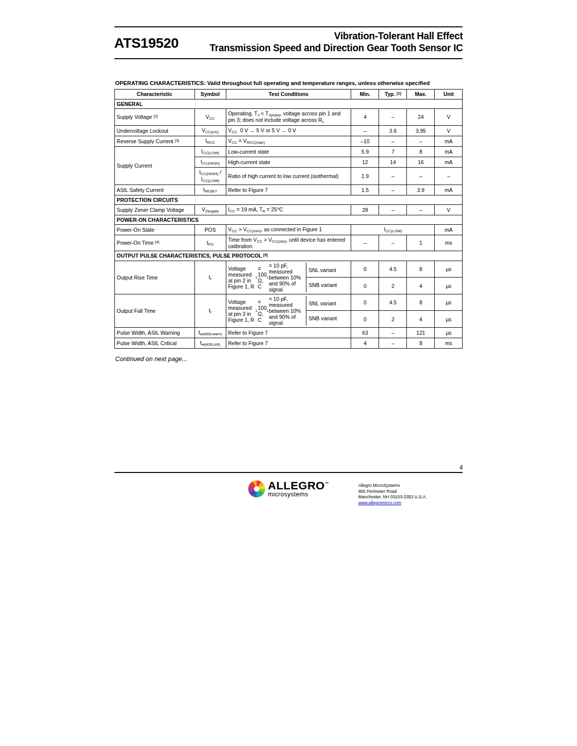ATS19520
Vibration-Tolerant Hall Effect
Transmission Speed and Direction Gear Tooth Sensor IC
OPERATING CHARACTERISTICS: Valid throughout full operating and temperature ranges, unless otherwise specified
| Characteristic | Symbol | Test Conditions | Min. | Typ. [1] | Max. | Unit |
| --- | --- | --- | --- | --- | --- | --- |
| GENERAL |
| Supply Voltage [2] | V CC | Operating, T J < T J(max) , voltage across pin 1 and pin 3; does not include voltage across R L | 4 | – | 24 | V |
| Undervoltage Lockout | V CC(UV) | V CC 0 V → 5 V or 5 V → 0 V | – | 3.6 | 3.95 | V |
| Reverse Supply Current [3] | I RCC | V CC = V RCC(max) | –10 | – | – | mA |
| Supply Current | I CC(LOW) | Low-current state | 5.9 | 7 | 8 | mA |
| I CC(HIGH) | High-current state | 12 | 14 | 16 | mA |
| I CC(HIGH) / I CC(LOW) | Ratio of high current to low current (isothermal) | 1.9 | – | – | – |
| ASIL Safety Current | I RESET | Refer to Figure 7 | 1.5 | – | 3.9 | mA |
| PROTECTION CIRCUITS |
| Supply Zener Clamp Voltage | V Zsupply | I CC = 19 mA, T A = 25°C | 28 | – | – | V |
| POWER-ON CHARACTERISTICS |
| Power-On State | POS | V CC > V CC(min) , as connected in Figure 1 | I CC(LOW) | mA |
| Power-On Time [4] | t PO | Time from V CC > V CC(min) , until device has entered calibration | – | – | 1 | ms |
| OUTPUT PULSE CHARACTERISTICS, PULSE PROTOCOL [5] |
| Output Rise Time | t r | Voltage measured at pin 2 in Figure 1, R L = 100 Ω, C L = 10 pF, measured between 10% and 90% of signal SNL variant SNB variant | 0 | 4.5 | 8 | µs |
| 0 | 2 | 4 | µs |
| Output Fall Time | t r | Voltage measured at pin 3 in Figure 1, R L = 100 Ω, C L = 10 pF, measured between 10% and 90% of signal SNL variant SNB variant | 0 | 4.5 | 8 | µs |
| 0 | 2 | 4 | µs |
| Pulse Width, ASIL Warning | t w(ASILwarn) | Refer to Figure 7 | 63 | – | 121 | µs |
| Pulse Width, ASIL Critical | t w(ASILcrit) | Refer to Figure 7 | 4 | – | 8 | ms |
Continued on next page...
4
ALLEGRO™
microsystems
Allegro MicroSystems
955 Perimeter Road
Manchester, NH 03103-3353 U.S.A.
www.allegromicro.com